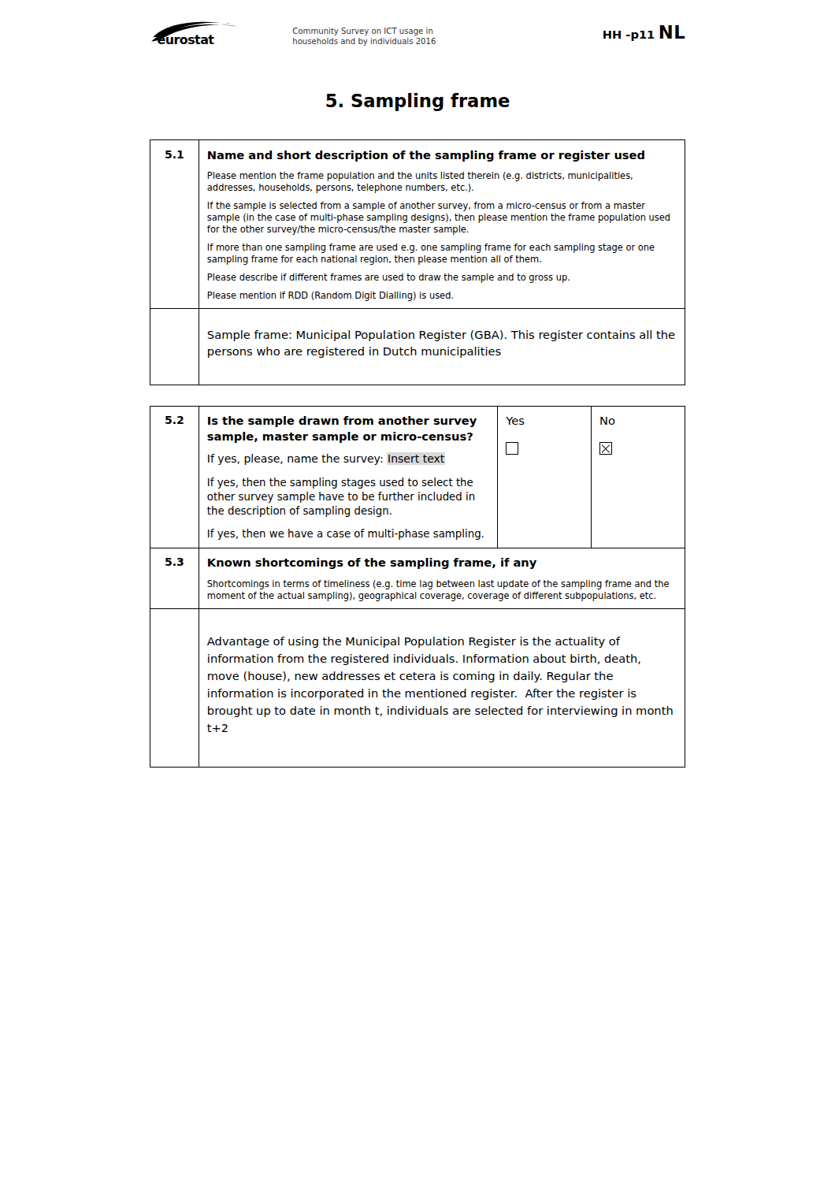eurostat
Community Survey on ICT usage in
households and by individuals 2016
HH -p11 NL
5. Sampling frame
| 5.1 | Name and short description of the sampling frame or register used Please mention the frame population and the units listed therein (e.g. districts, municipalities, addresses, households, persons, telephone numbers, etc.). If the sample is selected from a sample of another survey, from a micro-census or from a master sample (in the case of multi-phase sampling designs), then please mention the frame population used for the other survey/the micro-census/the master sample. If more than one sampling frame are used e.g. one sampling frame for each sampling stage or one sampling frame for each national region, then please mention all of them. Please describe if different frames are used to draw the sample and to gross up. Please mention if RDD (Random Digit Dialling) is used. |
| | Sample frame: Municipal Population Register (GBA). This register contains all the persons who are registered in Dutch municipalities |
| 5.2 | Is the sample drawn from another survey sample, master sample or micro-census? If yes, please, name the survey: Insert text If yes, then the sampling stages used to select the other survey sample have to be further included in the description of sampling design. If yes, then we have a case of multi-phase sampling. | Yes | No |
| 5.3 | Known shortcomings of the sampling frame, if any Shortcomings in terms of timeliness (e.g. time lag between last update of the sampling frame and the moment of the actual sampling), geographical coverage, coverage of different subpopulations, etc. |
| | Advantage of using the Municipal Population Register is the actuality of information from the registered individuals. Information about birth, death, move (house), new addresses et cetera is coming in daily. Regular the information is incorporated in the mentioned register. After the register is brought up to date in month t, individuals are selected for interviewing in month t+2 |